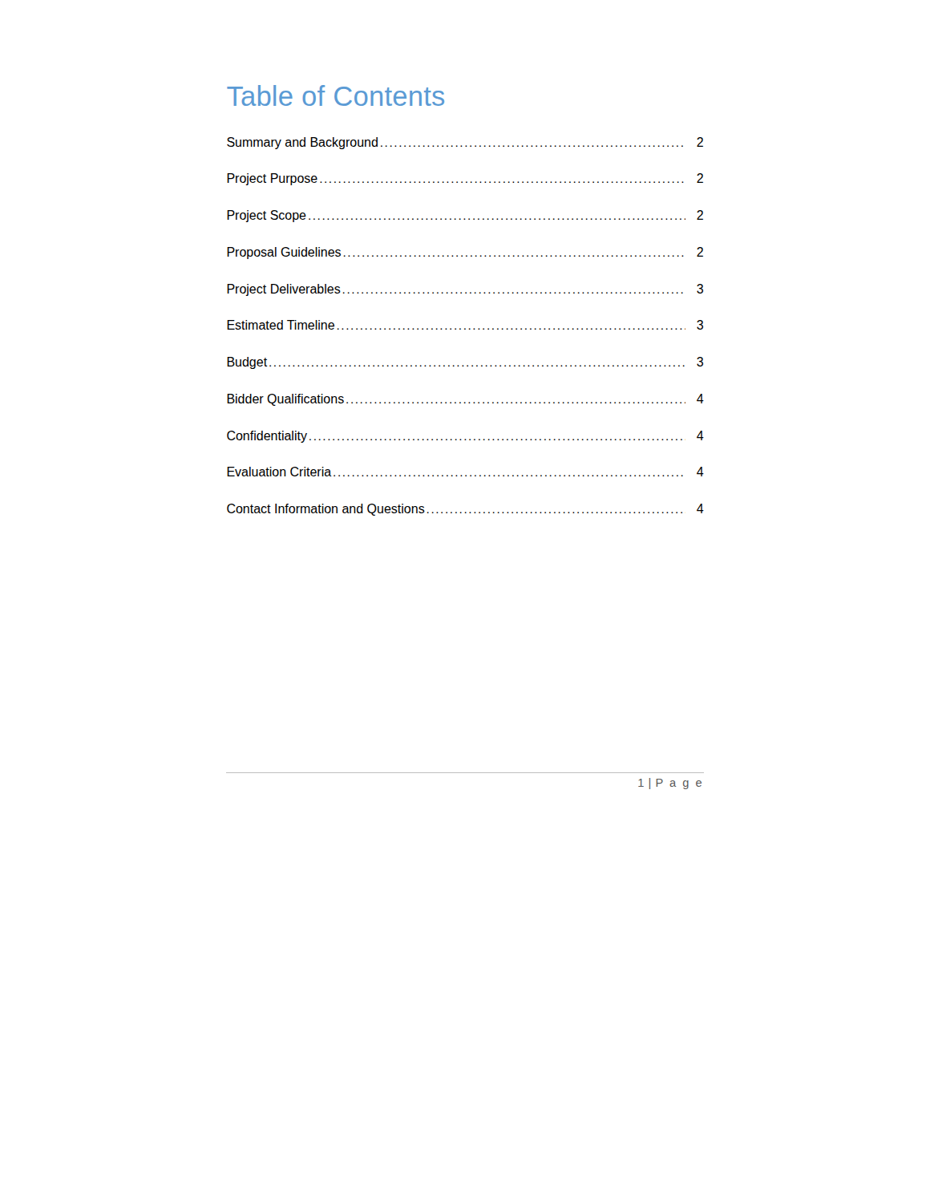Table of Contents
Summary and Background ........................................................................................................... 2
Project Purpose ....................................................................................................................... 2
Project Scope ......................................................................................................................... 2
Proposal Guidelines .............................................................................................................. 2
Project Deliverables .............................................................................................................. 3
Estimated Timeline ............................................................................................................... 3
Budget ..................................................................................................................................... 3
Bidder Qualifications ............................................................................................................. 4
Confidentiality ....................................................................................................................... 4
Evaluation Criteria ................................................................................................................. 4
Contact Information and Questions ......................................................................................... 4
1 | P a g e